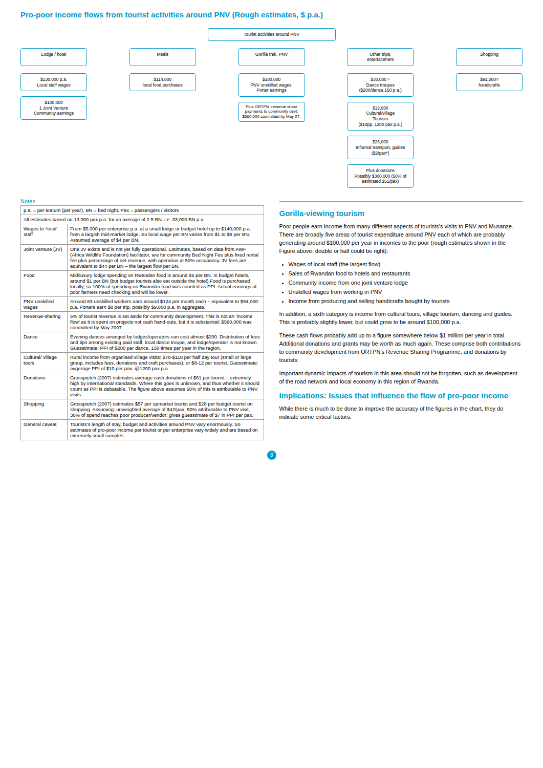Pro-poor income flows from tourist activities around PNV (Rough estimates, $ p.a.)
Tourist activities around PNV
Lodge / hotel
Meals
Gorilla trek, PNV
Other trips,
entertainment
Shopping
$130,000 p.a.
Local staff wages
$100,000
1 Joint Venture
Community earnings
$114,000
local food purchases
$100,000
PNV unskilled wages,
Porter earnings
Plus ORTPN revenue share payments to community devt: $560,000 committed by May 07.
$30,000 +
Dance troupes
($200/dance,150 p a.)
$12,000
Cultural/village
Tourism
($10pp, 1200 pax p.a.)
$26,000
Informal transport, guides
($2/pax*)
Plus donations
Possibly $300,000 (50% of estimated $51/pax)
$91,000?
handicrafts
Notes
| p.a. = per annum (per year), BN = bed night, Pax = passengers / visitors |
| All estimates based on 13,000 pax p.a. for an average of 2.5 BN. i.e. 33,000 BN p.a. |
| Wages to ‘local’ staff | From $5,000 per enterprise p.a. at a small lodge or budget hotel up to $140,000 p.a. from a largish mid-market lodge. So local wage per BN varies from $1 to $9 per BN. Assumed average of $4 per BN. |
| Joint Venture (JV) | One JV exists and is not yet fully operational. Estimates, based on data from AWF (Africa Wildlife Foundation) facilitator, are for community Bed Night Fee plus fixed rental fee plus percentage of net revenue, with operation at 50% occupancy. JV fees are equivalent to $44 per BN – the largest flow per BN. |
| Food | Mid/luxury lodge spending on Rwandan food is around $5 per BN. In budget hotels, around $1 per BN (but budget tourists also eat outside the hotel) Food is purchased locally, so 100% of spending on Rwandan food was counted as PPI. Actual earnings of poor farmers need checking and will be lower. |
| PNV unskilled wages | Around 63 unskilled workers earn around $124 per month each – equivalent to $94,000 p.a. Porters earn $8 per trip, possibly $9,000 p.a. in aggregate. |
| Revenue-sharing | 5% of tourist revenue is set aside for community development. This is not an ‘income flow’ as it is spent on projects not cash hand-outs, but it is substantial: $560,000 was committed by May 2007. |
| Dance | Evening dances arranged by lodges/operators can cost almost $200. Distribution of fees and tips among existing paid staff, local dance troupe, and lodge/operator is not known. Guesstimate: PPI of $200 per dance, 150 times per year in the region. |
| Cultural/ village tours | Rural income from organised village visits: $70-$110 per half day tour (small or large group, includes fees, donations and craft purchases), or $8-12 per tourist. Guesstimate: avgerage PPI of $10 per pax, @1200 pax p.a. |
| Donations | Grosspietch (2007) estimates average cash donations of $61 per tourist – extremely high by international standards. Where this goes is unknown, and thus whether it should count as PPI is debatable. The figure above assumes 50% of this is attributable to PNV visits. |
| Shopping | Grosspietch (2007) estimates $57 per upmarket tourist and $28 per budget tourist on shopping. Assuming: unweighted average of $42/pax, 50% attributable to PNV visit, 30% of spend reaches poor producer/vendor: gives guesstimate of $7 in PPI per pax. |
| General caveat | Tourists’s length of stay, budget and activities around PNV vary enormously. So estimates of pro-poor income per tourist or per enterprise vary widely and are based on extremely small samples. |
Gorilla-viewing tourism
Poor people earn income from many different aspects of tourists’s visits to PNV and Musanze. There are broadly five areas of tourist expenditure around PNV each of which are probably generating around $100,000 per year in incomes to the poor (rough estimates shown in the Figure above: double or half could be right):
Wages of local staff (the largest flow)
Sales of Rwandan food to hotels and restaurants
Community income from one joint venture lodge
Unskilled wages from working in PNV
Income from producing and selling handicrafts bought by tourists
In addition, a sixth category is income from cultural tours, village tourism, dancing and guides. This is probably slightly lower, but could grow to be around $100,000 p.a.
These cash flows probably add up to a figure somewhere below $1 million per year in total. Additional donations and grants may be worth as much again. These comprise both contributions to community development from ORTPN’s Revenue Sharing Programme, and donations by tourists.
Important dynamic impacts of tourism in this area should not be forgotten, such as development of the road network and local economy in this region of Rwanda.
Implications: Issues that influence the flow of pro-poor income
While there is much to be done to improve the accuracy of the figures in the chart, they do indicate some critical factors.
3